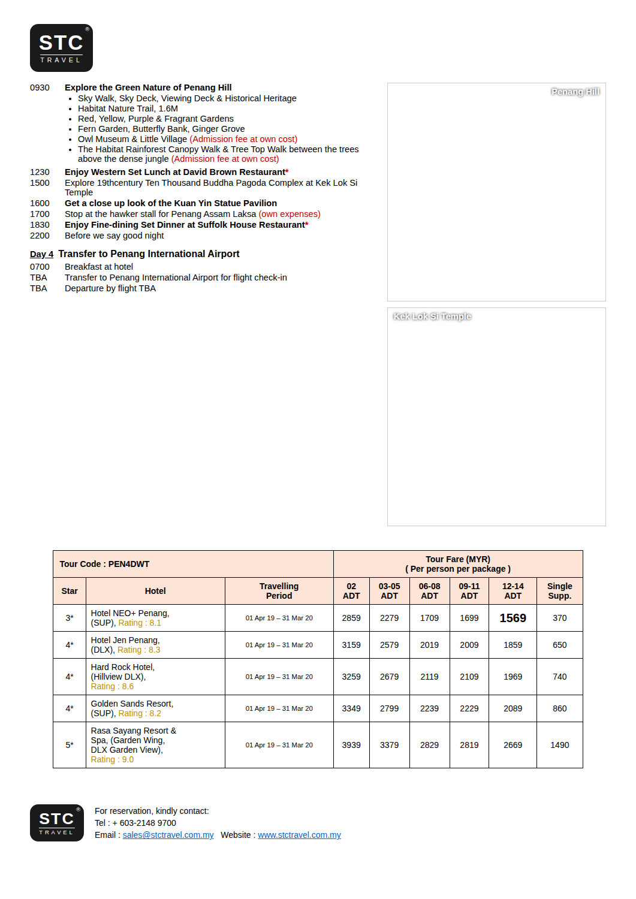® STC TRAVEL
0930
Explore the Green Nature of Penang Hill
Sky Walk, Sky Deck, Viewing Deck & Historical Heritage
Habitat Nature Trail, 1.6M
Red, Yellow, Purple & Fragrant Gardens
Fern Garden, Butterfly Bank, Ginger Grove
Owl Museum & Little Village (Admission fee at own cost)
The Habitat Rainforest Canopy Walk & Tree Top Walk between the trees above the dense jungle (Admission fee at own cost)
1230
Enjoy Western Set Lunch at David Brown Restaurant*
1500
Explore 19thcentury Ten Thousand Buddha Pagoda Complex at Kek Lok Si Temple
1600
Get a close up look of the Kuan Yin Statue Pavilion
1700
Stop at the hawker stall for Penang Assam Laksa (own expenses)
1830
Enjoy Fine-dining Set Dinner at Suffolk House Restaurant*
2200
Before we say good night
Day 4 Transfer to Penang International Airport
0700
Breakfast at hotel
TBA
Transfer to Penang International Airport for flight check-in
TBA
Departure by flight TBA
Penang Hill
Kek Lok Si Temple
| Tour Code : PEN4DWT | Tour Fare (MYR) ( Per person per package ) |
| --- | --- |
| Star | Hotel | Travelling Period | 02 ADT | 03-05 ADT | 06-08 ADT | 09-11 ADT | 12-14 ADT | Single Supp. |
| 3* | Hotel NEO+ Penang, (SUP), Rating : 8.1 | 01 Apr 19 – 31 Mar 20 | 2859 | 2279 | 1709 | 1699 | 1569 | 370 |
| 4* | Hotel Jen Penang, (DLX), Rating : 8.3 | 01 Apr 19 – 31 Mar 20 | 3159 | 2579 | 2019 | 2009 | 1859 | 650 |
| 4* | Hard Rock Hotel, (Hillview DLX), Rating : 8.6 | 01 Apr 19 – 31 Mar 20 | 3259 | 2679 | 2119 | 2109 | 1969 | 740 |
| 4* | Golden Sands Resort, (SUP), Rating : 8.2 | 01 Apr 19 – 31 Mar 20 | 3349 | 2799 | 2239 | 2229 | 2089 | 860 |
| 5* | Rasa Sayang Resort & Spa, (Garden Wing, DLX Garden View), Rating : 9.0 | 01 Apr 19 – 31 Mar 20 | 3939 | 3379 | 2829 | 2819 | 2669 | 1490 |
® STC TRAVEL
For reservation, kindly contact:
Tel : + 603-2148 9700
Email : sales@stctravel.com.my Website : www.stctravel.com.my